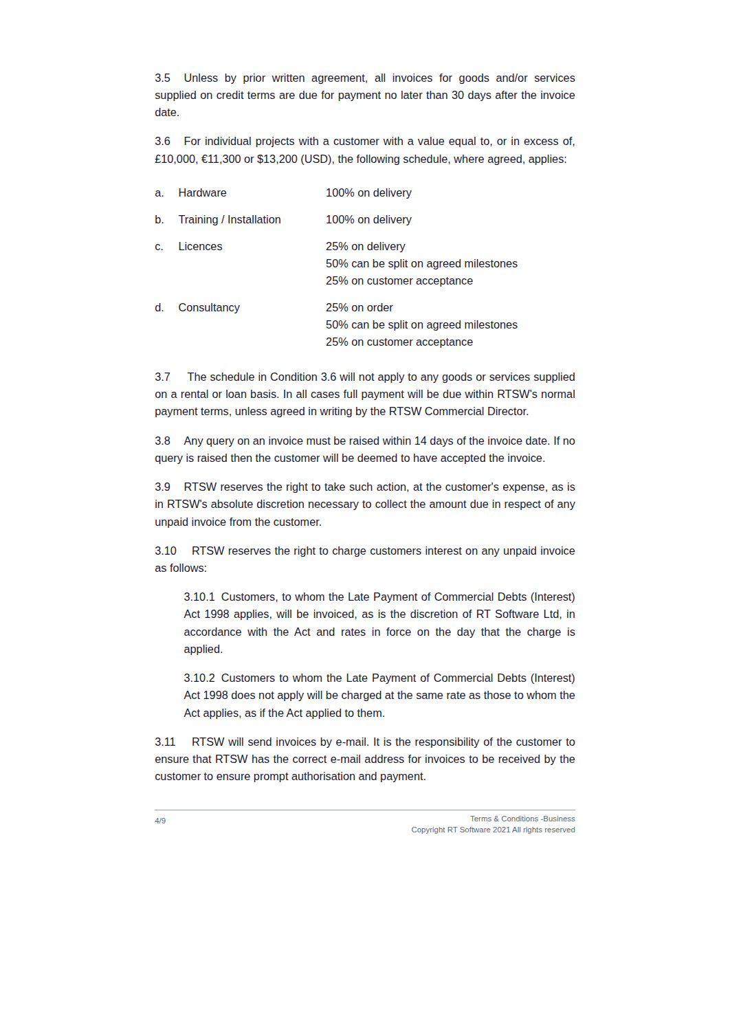3.5 Unless by prior written agreement, all invoices for goods and/or services supplied on credit terms are due for payment no later than 30 days after the invoice date.
3.6 For individual projects with a customer with a value equal to, or in excess of, £10,000, €11,300 or $13,200 (USD), the following schedule, where agreed, applies:
| a. | Hardware | 100% on delivery |
| b. | Training / Installation | 100% on delivery |
| c. | Licences | 25% on delivery 50% can be split on agreed milestones 25% on customer acceptance |
| d. | Consultancy | 25% on order 50% can be split on agreed milestones 25% on customer acceptance |
3.7 The schedule in Condition 3.6 will not apply to any goods or services supplied on a rental or loan basis. In all cases full payment will be due within RTSW's normal payment terms, unless agreed in writing by the RTSW Commercial Director.
3.8 Any query on an invoice must be raised within 14 days of the invoice date. If no query is raised then the customer will be deemed to have accepted the invoice.
3.9 RTSW reserves the right to take such action, at the customer's expense, as is in RTSW's absolute discretion necessary to collect the amount due in respect of any unpaid invoice from the customer.
3.10 RTSW reserves the right to charge customers interest on any unpaid invoice as follows:
3.10.1 Customers, to whom the Late Payment of Commercial Debts (Interest) Act 1998 applies, will be invoiced, as is the discretion of RT Software Ltd, in accordance with the Act and rates in force on the day that the charge is applied.
3.10.2 Customers to whom the Late Payment of Commercial Debts (Interest) Act 1998 does not apply will be charged at the same rate as those to whom the Act applies, as if the Act applied to them.
3.11 RTSW will send invoices by e-mail. It is the responsibility of the customer to ensure that RTSW has the correct e-mail address for invoices to be received by the customer to ensure prompt authorisation and payment.
4/9
Terms & Conditions -Business
Copyright RT Software 2021 All rights reserved